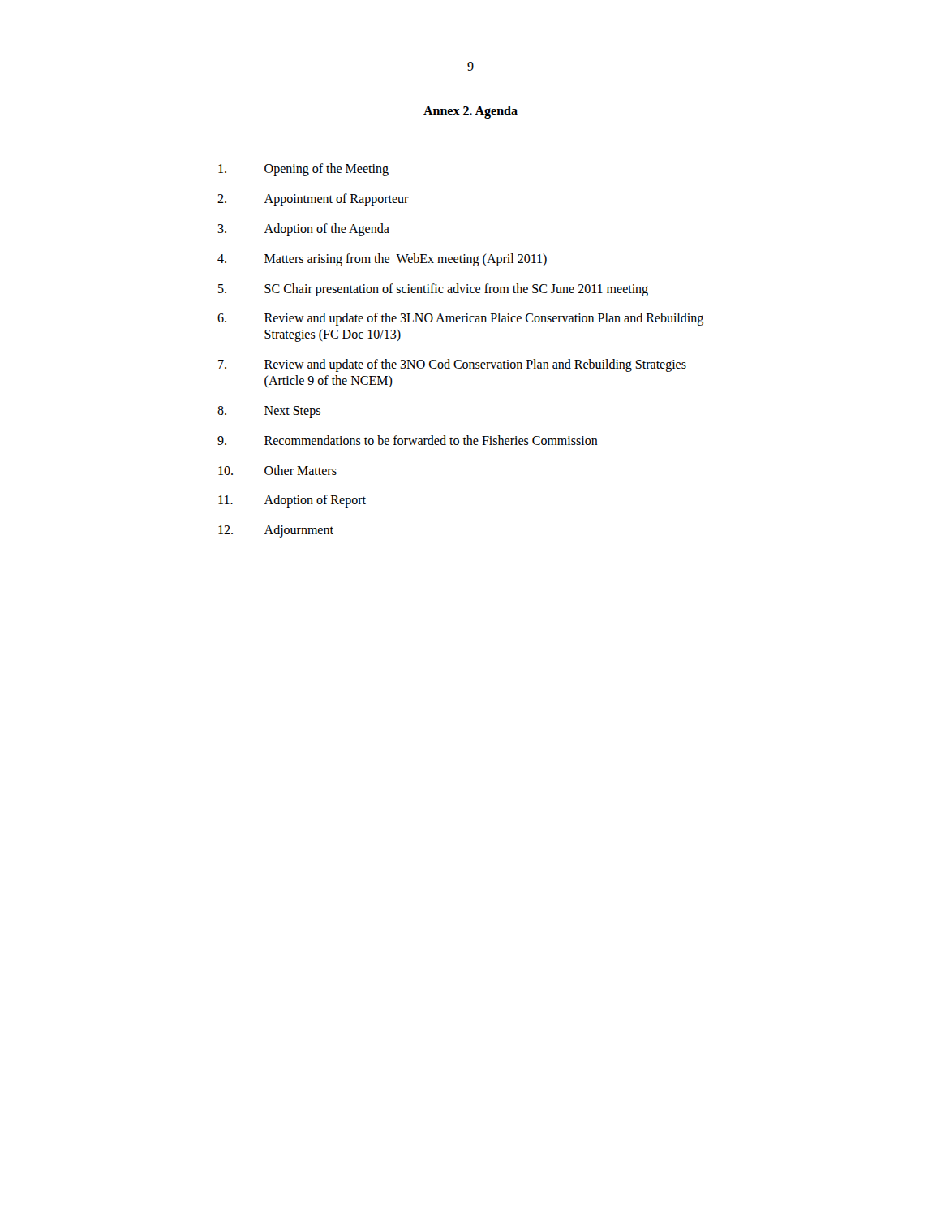9
Annex 2. Agenda
1. Opening of the Meeting
2. Appointment of Rapporteur
3. Adoption of the Agenda
4. Matters arising from the WebEx meeting (April 2011)
5. SC Chair presentation of scientific advice from the SC June 2011 meeting
6. Review and update of the 3LNO American Plaice Conservation Plan and Rebuilding Strategies (FC Doc 10/13)
7. Review and update of the 3NO Cod Conservation Plan and Rebuilding Strategies (Article 9 of the NCEM)
8. Next Steps
9. Recommendations to be forwarded to the Fisheries Commission
10. Other Matters
11. Adoption of Report
12. Adjournment